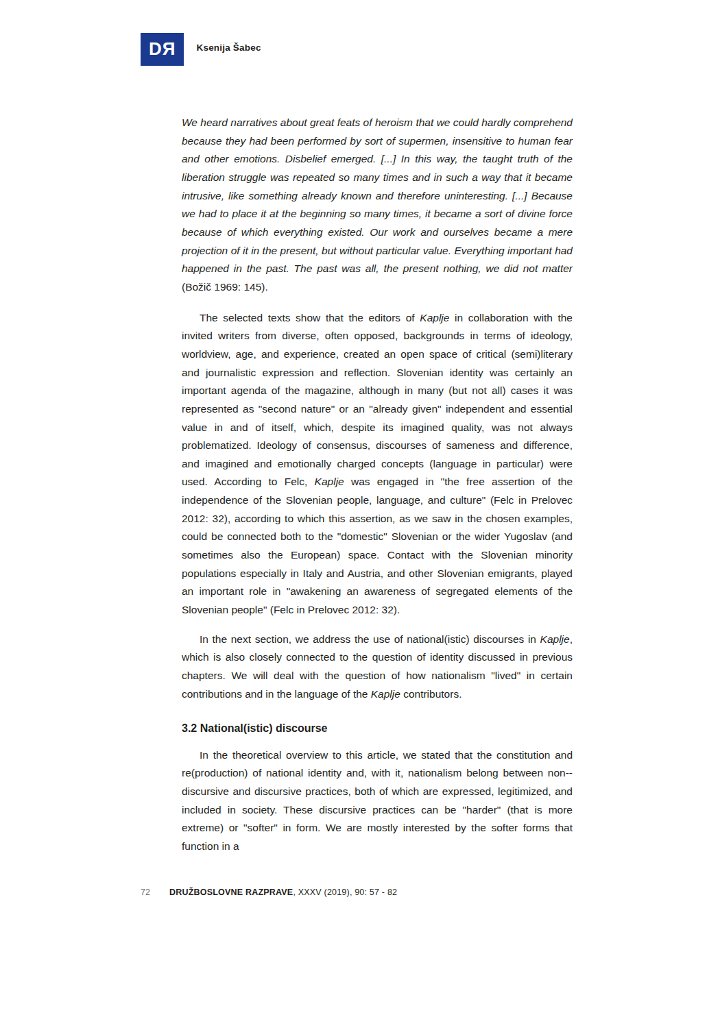DЯ
Ksenija Šabec
We heard narratives about great feats of heroism that we could hardly comprehend because they had been performed by sort of supermen, insensitive to human fear and other emotions. Disbelief emerged. [...] In this way, the taught truth of the liberation struggle was repeated so many times and in such a way that it became intrusive, like something already known and therefore uninteresting. [...] Because we had to place it at the beginning so many times, it became a sort of divine force because of which everything existed. Our work and ourselves became a mere projection of it in the present, but without particular value. Everything important had happened in the past. The past was all, the present nothing, we did not matter (Božič 1969: 145).
The selected texts show that the editors of Kaplje in collaboration with the invited writers from diverse, often opposed, backgrounds in terms of ideology, worldview, age, and experience, created an open space of critical (semi)literary and journalistic expression and reflection. Slovenian identity was certainly an important agenda of the magazine, although in many (but not all) cases it was represented as "second nature" or an "already given" independent and essential value in and of itself, which, despite its imagined quality, was not always problematized. Ideology of consensus, discourses of sameness and difference, and imagined and emotionally charged concepts (language in particular) were used. According to Felc, Kaplje was engaged in "the free assertion of the independence of the Slovenian people, language, and culture" (Felc in Prelovec 2012: 32), according to which this assertion, as we saw in the chosen examples, could be connected both to the "domestic" Slovenian or the wider Yugoslav (and sometimes also the European) space. Contact with the Slovenian minority populations especially in Italy and Austria, and other Slovenian emigrants, played an important role in "awakening an awareness of segregated elements of the Slovenian people" (Felc in Prelovec 2012: 32).
In the next section, we address the use of national(istic) discourses in Kaplje, which is also closely connected to the question of identity discussed in previous chapters. We will deal with the question of how nationalism "lived" in certain contributions and in the language of the Kaplje contributors.
3.2 National(istic) discourse
In the theoretical overview to this article, we stated that the constitution and re(production) of national identity and, with it, nationalism belong between non--discursive and discursive practices, both of which are expressed, legitimized, and included in society. These discursive practices can be "harder" (that is more extreme) or "softer" in form. We are mostly interested by the softer forms that function in a
72
DRUŽBOSLOVNE RAZPRAVE, XXXV (2019), 90: 57 - 82